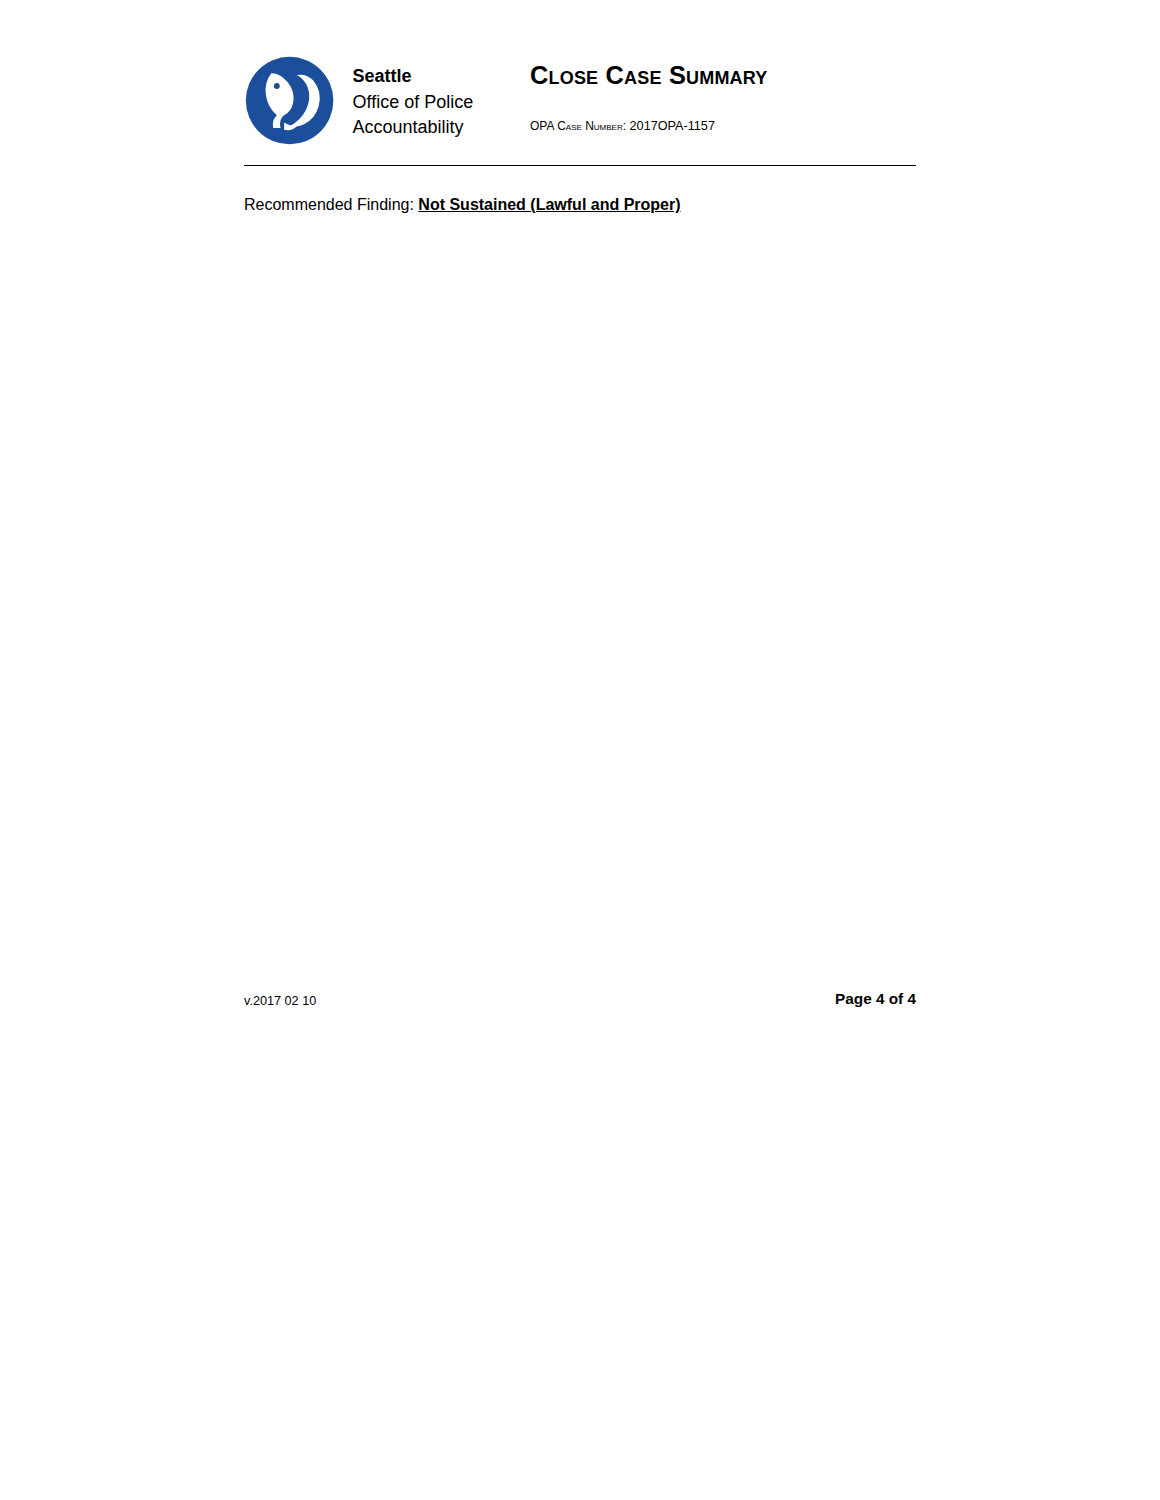Seattle
Office of Police
Accountability
Close Case Summary
OPA Case Number: 2017OPA-1157
Recommended Finding: Not Sustained (Lawful and Proper)
v.2017 02 10
Page 4 of 4